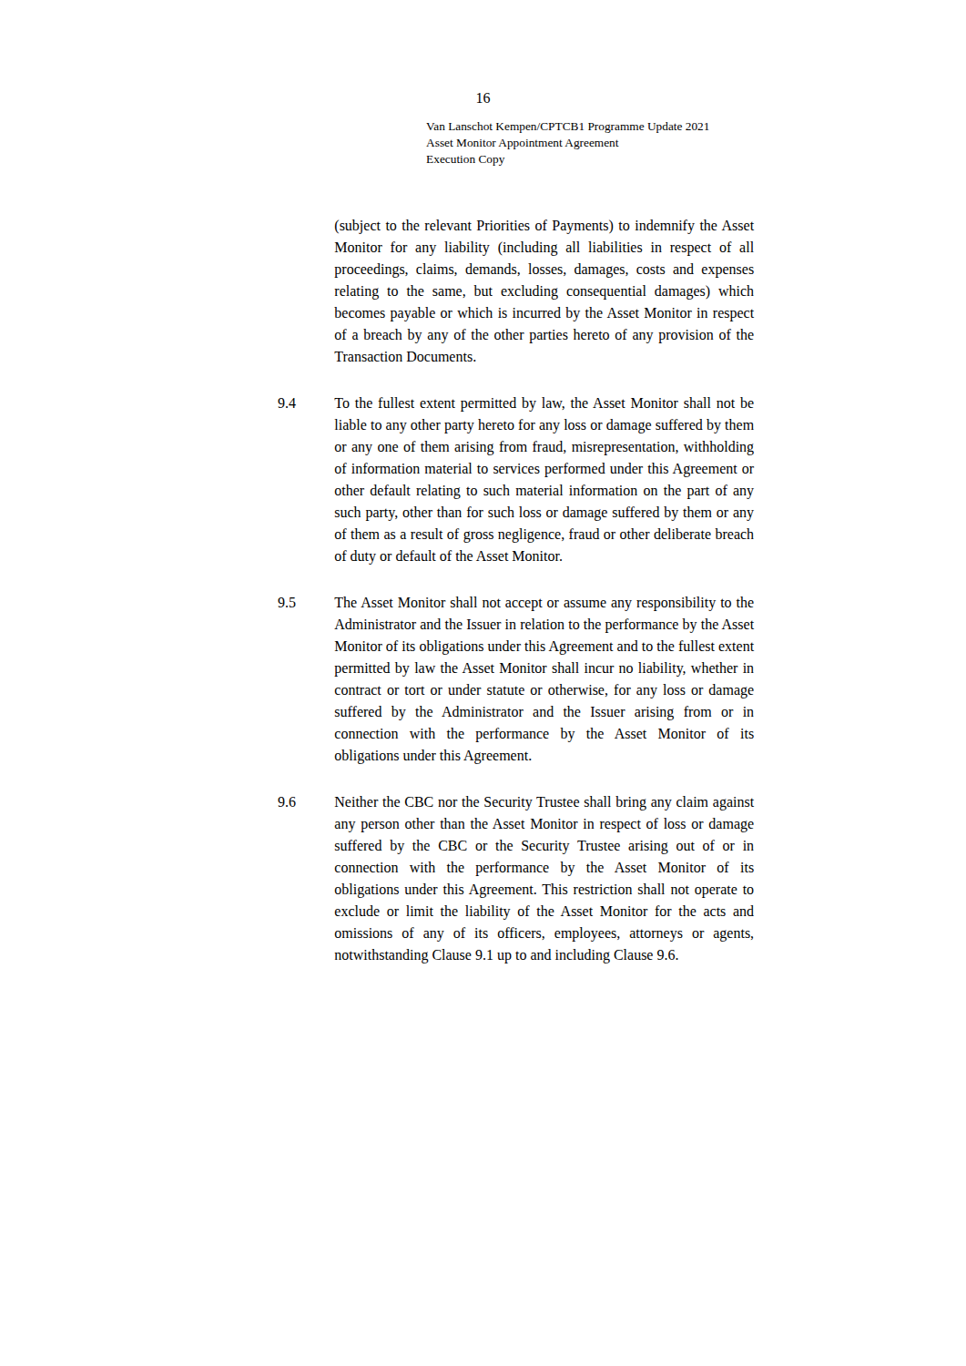16
Van Lanschot Kempen/CPTCB1 Programme Update 2021
Asset Monitor Appointment Agreement
Execution Copy
(subject to the relevant Priorities of Payments) to indemnify the Asset Monitor for any liability (including all liabilities in respect of all proceedings, claims, demands, losses, damages, costs and expenses relating to the same, but excluding consequential damages) which becomes payable or which is incurred by the Asset Monitor in respect of a breach by any of the other parties hereto of any provision of the Transaction Documents.
9.4
To the fullest extent permitted by law, the Asset Monitor shall not be liable to any other party hereto for any loss or damage suffered by them or any one of them arising from fraud, misrepresentation, withholding of information material to services performed under this Agreement or other default relating to such material information on the part of any such party, other than for such loss or damage suffered by them or any of them as a result of gross negligence, fraud or other deliberate breach of duty or default of the Asset Monitor.
9.5
The Asset Monitor shall not accept or assume any responsibility to the Administrator and the Issuer in relation to the performance by the Asset Monitor of its obligations under this Agreement and to the fullest extent permitted by law the Asset Monitor shall incur no liability, whether in contract or tort or under statute or otherwise, for any loss or damage suffered by the Administrator and the Issuer arising from or in connection with the performance by the Asset Monitor of its obligations under this Agreement.
9.6
Neither the CBC nor the Security Trustee shall bring any claim against any person other than the Asset Monitor in respect of loss or damage suffered by the CBC or the Security Trustee arising out of or in connection with the performance by the Asset Monitor of its obligations under this Agreement. This restriction shall not operate to exclude or limit the liability of the Asset Monitor for the acts and omissions of any of its officers, employees, attorneys or agents, notwithstanding Clause 9.1 up to and including Clause 9.6.